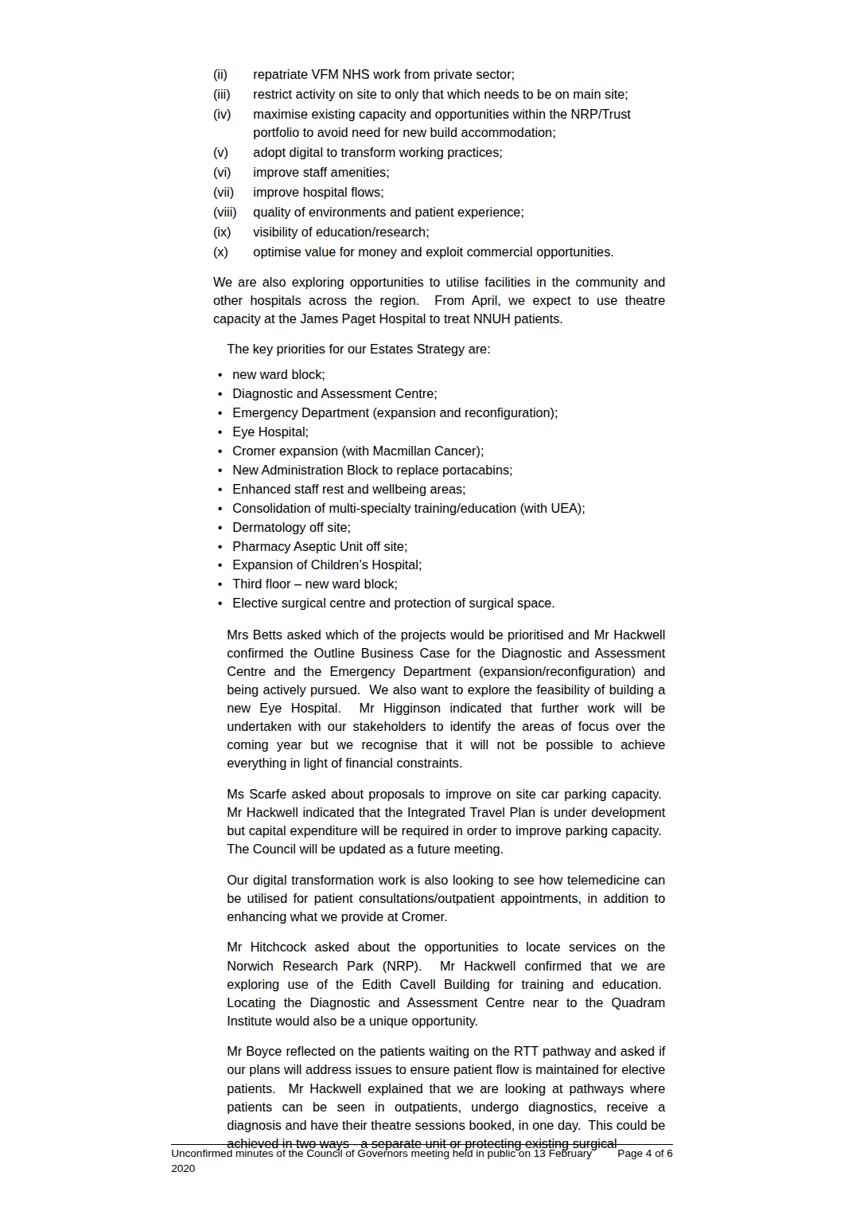(ii) repatriate VFM NHS work from private sector;
(iii) restrict activity on site to only that which needs to be on main site;
(iv) maximise existing capacity and opportunities within the NRP/Trust portfolio to avoid need for new build accommodation;
(v) adopt digital to transform working practices;
(vi) improve staff amenities;
(vii) improve hospital flows;
(viii) quality of environments and patient experience;
(ix) visibility of education/research;
(x) optimise value for money and exploit commercial opportunities.
We are also exploring opportunities to utilise facilities in the community and other hospitals across the region. From April, we expect to use theatre capacity at the James Paget Hospital to treat NNUH patients.
The key priorities for our Estates Strategy are:
new ward block;
Diagnostic and Assessment Centre;
Emergency Department (expansion and reconfiguration);
Eye Hospital;
Cromer expansion (with Macmillan Cancer);
New Administration Block to replace portacabins;
Enhanced staff rest and wellbeing areas;
Consolidation of multi-specialty training/education (with UEA);
Dermatology off site;
Pharmacy Aseptic Unit off site;
Expansion of Children’s Hospital;
Third floor – new ward block;
Elective surgical centre and protection of surgical space.
Mrs Betts asked which of the projects would be prioritised and Mr Hackwell confirmed the Outline Business Case for the Diagnostic and Assessment Centre and the Emergency Department (expansion/reconfiguration) and being actively pursued. We also want to explore the feasibility of building a new Eye Hospital. Mr Higginson indicated that further work will be undertaken with our stakeholders to identify the areas of focus over the coming year but we recognise that it will not be possible to achieve everything in light of financial constraints.
Ms Scarfe asked about proposals to improve on site car parking capacity. Mr Hackwell indicated that the Integrated Travel Plan is under development but capital expenditure will be required in order to improve parking capacity. The Council will be updated as a future meeting.
Our digital transformation work is also looking to see how telemedicine can be utilised for patient consultations/outpatient appointments, in addition to enhancing what we provide at Cromer.
Mr Hitchcock asked about the opportunities to locate services on the Norwich Research Park (NRP). Mr Hackwell confirmed that we are exploring use of the Edith Cavell Building for training and education. Locating the Diagnostic and Assessment Centre near to the Quadram Institute would also be a unique opportunity.
Mr Boyce reflected on the patients waiting on the RTT pathway and asked if our plans will address issues to ensure patient flow is maintained for elective patients. Mr Hackwell explained that we are looking at pathways where patients can be seen in outpatients, undergo diagnostics, receive a diagnosis and have their theatre sessions booked, in one day. This could be achieved in two ways - a separate unit or protecting existing surgical
Unconfirmed minutes of the Council of Governors meeting held in public on 13 February 2020
Page 4 of 6